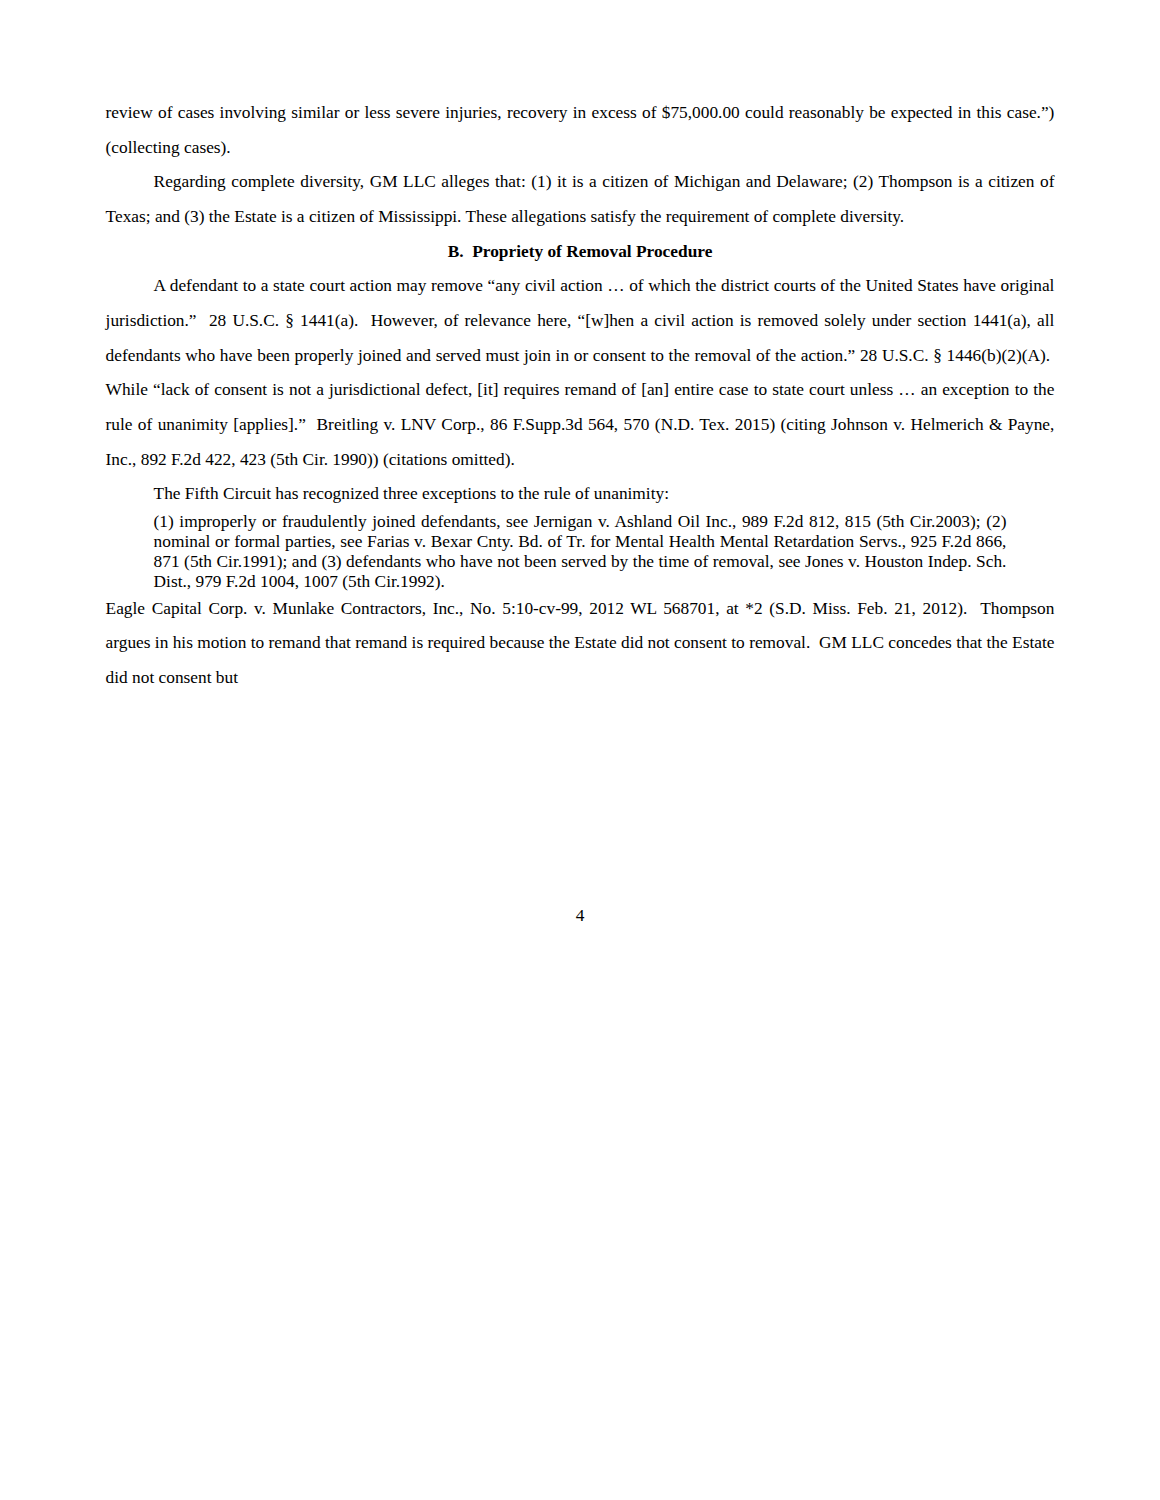review of cases involving similar or less severe injuries, recovery in excess of $75,000.00 could reasonably be expected in this case.”) (collecting cases).
Regarding complete diversity, GM LLC alleges that: (1) it is a citizen of Michigan and Delaware; (2) Thompson is a citizen of Texas; and (3) the Estate is a citizen of Mississippi. These allegations satisfy the requirement of complete diversity.
B. Propriety of Removal Procedure
A defendant to a state court action may remove “any civil action … of which the district courts of the United States have original jurisdiction.” 28 U.S.C. § 1441(a). However, of relevance here, “[w]hen a civil action is removed solely under section 1441(a), all defendants who have been properly joined and served must join in or consent to the removal of the action.” 28 U.S.C. § 1446(b)(2)(A). While “lack of consent is not a jurisdictional defect, [it] requires remand of [an] entire case to state court unless … an exception to the rule of unanimity [applies].” Breitling v. LNV Corp., 86 F.Supp.3d 564, 570 (N.D. Tex. 2015) (citing Johnson v. Helmerich & Payne, Inc., 892 F.2d 422, 423 (5th Cir. 1990)) (citations omitted).
The Fifth Circuit has recognized three exceptions to the rule of unanimity:
(1) improperly or fraudulently joined defendants, see Jernigan v. Ashland Oil Inc., 989 F.2d 812, 815 (5th Cir.2003); (2) nominal or formal parties, see Farias v. Bexar Cnty. Bd. of Tr. for Mental Health Mental Retardation Servs., 925 F.2d 866, 871 (5th Cir.1991); and (3) defendants who have not been served by the time of removal, see Jones v. Houston Indep. Sch. Dist., 979 F.2d 1004, 1007 (5th Cir.1992).
Eagle Capital Corp. v. Munlake Contractors, Inc., No. 5:10-cv-99, 2012 WL 568701, at *2 (S.D. Miss. Feb. 21, 2012). Thompson argues in his motion to remand that remand is required because the Estate did not consent to removal. GM LLC concedes that the Estate did not consent but
4